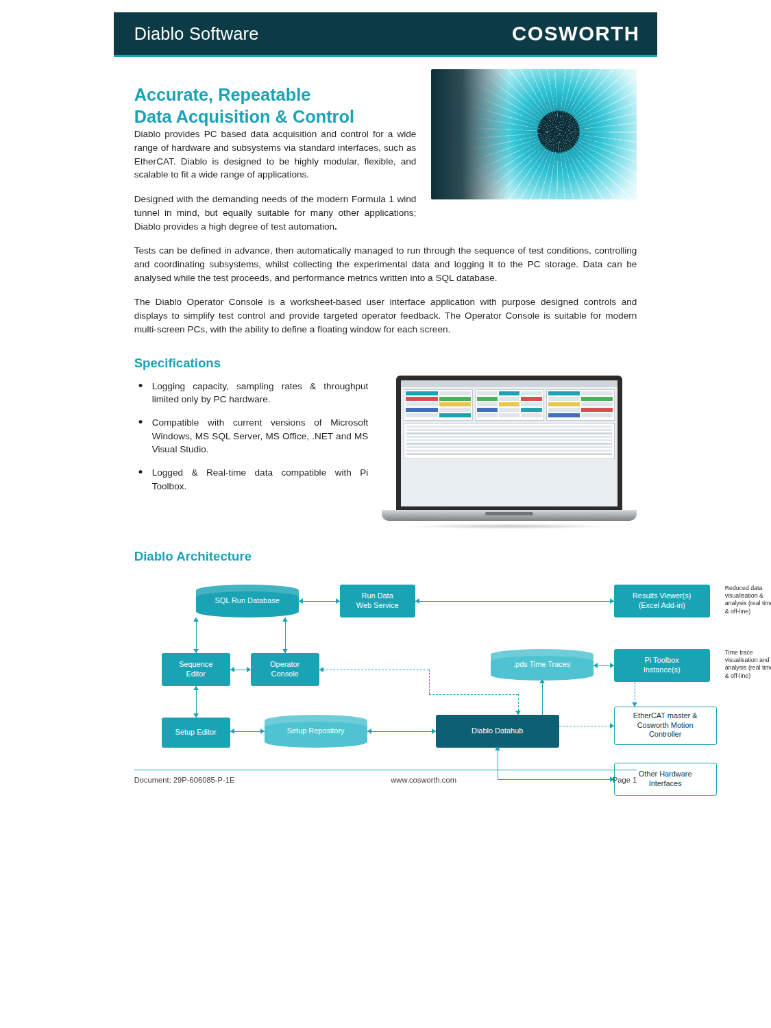Diablo Software
COSWORTH
Accurate, RepeatableData Acquisition & Control
Diablo provides PC based data acquisition and control for a wide range of hardware and subsystems via standard interfaces, such as EtherCAT. Diablo is designed to be highly modular, flexible, and scalable to fit a wide range of applications.
Designed with the demanding needs of the modern Formula 1 wind tunnel in mind, but equally suitable for many other applications; Diablo provides a high degree of test automation.
Tests can be defined in advance, then automatically managed to run through the sequence of test conditions, controlling and coordinating subsystems, whilst collecting the experimental data and logging it to the PC storage. Data can be analysed while the test proceeds, and performance metrics written into a SQL database.
The Diablo Operator Console is a worksheet-based user interface application with purpose designed controls and displays to simplify test control and provide targeted operator feedback. The Operator Console is suitable for modern multi-screen PCs, with the ability to define a floating window for each screen.
Specifications
Logging capacity, sampling rates & throughput limited only by PC hardware.
Compatible with current versions of Microsoft Windows, MS SQL Server, MS Office, .NET and MS Visual Studio.
Logged & Real-time data compatible with Pi Toolbox.
Diablo Architecture
SQL Run Database
Run Data
Web Service
Results Viewer(s)
(Excel Add-in)
Sequence
Editor
Operator
Console
.pds Time Traces
Pi Toolbox
Instance(s)
Setup Editor
Setup Repository
Diablo Datahub
EtherCAT master &
Cosworth Motion
Controller
Other Hardware
Interfaces
Reduced data visualisation & analysis (real time & off-line)
Time trace visualisation and analysis (real time & off-line)
Document: 29P-606085-P-1E
www.cosworth.com
Page 1